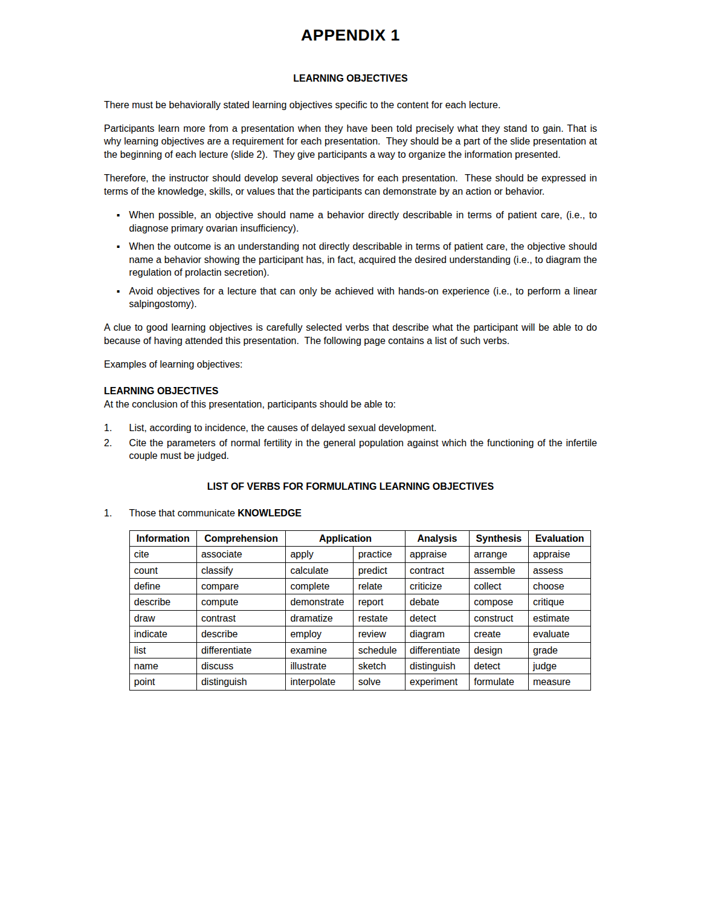APPENDIX 1
LEARNING OBJECTIVES
There must be behaviorally stated learning objectives specific to the content for each lecture.
Participants learn more from a presentation when they have been told precisely what they stand to gain. That is why learning objectives are a requirement for each presentation. They should be a part of the slide presentation at the beginning of each lecture (slide 2). They give participants a way to organize the information presented.
Therefore, the instructor should develop several objectives for each presentation. These should be expressed in terms of the knowledge, skills, or values that the participants can demonstrate by an action or behavior.
When possible, an objective should name a behavior directly describable in terms of patient care, (i.e., to diagnose primary ovarian insufficiency).
When the outcome is an understanding not directly describable in terms of patient care, the objective should name a behavior showing the participant has, in fact, acquired the desired understanding (i.e., to diagram the regulation of prolactin secretion).
Avoid objectives for a lecture that can only be achieved with hands-on experience (i.e., to perform a linear salpingostomy).
A clue to good learning objectives is carefully selected verbs that describe what the participant will be able to do because of having attended this presentation. The following page contains a list of such verbs.
Examples of learning objectives:
LEARNING OBJECTIVES
At the conclusion of this presentation, participants should be able to:
List, according to incidence, the causes of delayed sexual development.
Cite the parameters of normal fertility in the general population against which the functioning of the infertile couple must be judged.
LIST OF VERBS FOR FORMULATING LEARNING OBJECTIVES
1. Those that communicate KNOWLEDGE
| Information | Comprehension | Application | Analysis | Synthesis | Evaluation |
| --- | --- | --- | --- | --- | --- |
| cite | associate | apply | practice | appraise | arrange | appraise |
| count | classify | calculate | predict | contract | assemble | assess |
| define | compare | complete | relate | criticize | collect | choose |
| describe | compute | demonstrate | report | debate | compose | critique |
| draw | contrast | dramatize | restate | detect | construct | estimate |
| indicate | describe | employ | review | diagram | create | evaluate |
| list | differentiate | examine | schedule | differentiate | design | grade |
| name | discuss | illustrate | sketch | distinguish | detect | judge |
| point | distinguish | interpolate | solve | experiment | formulate | measure |